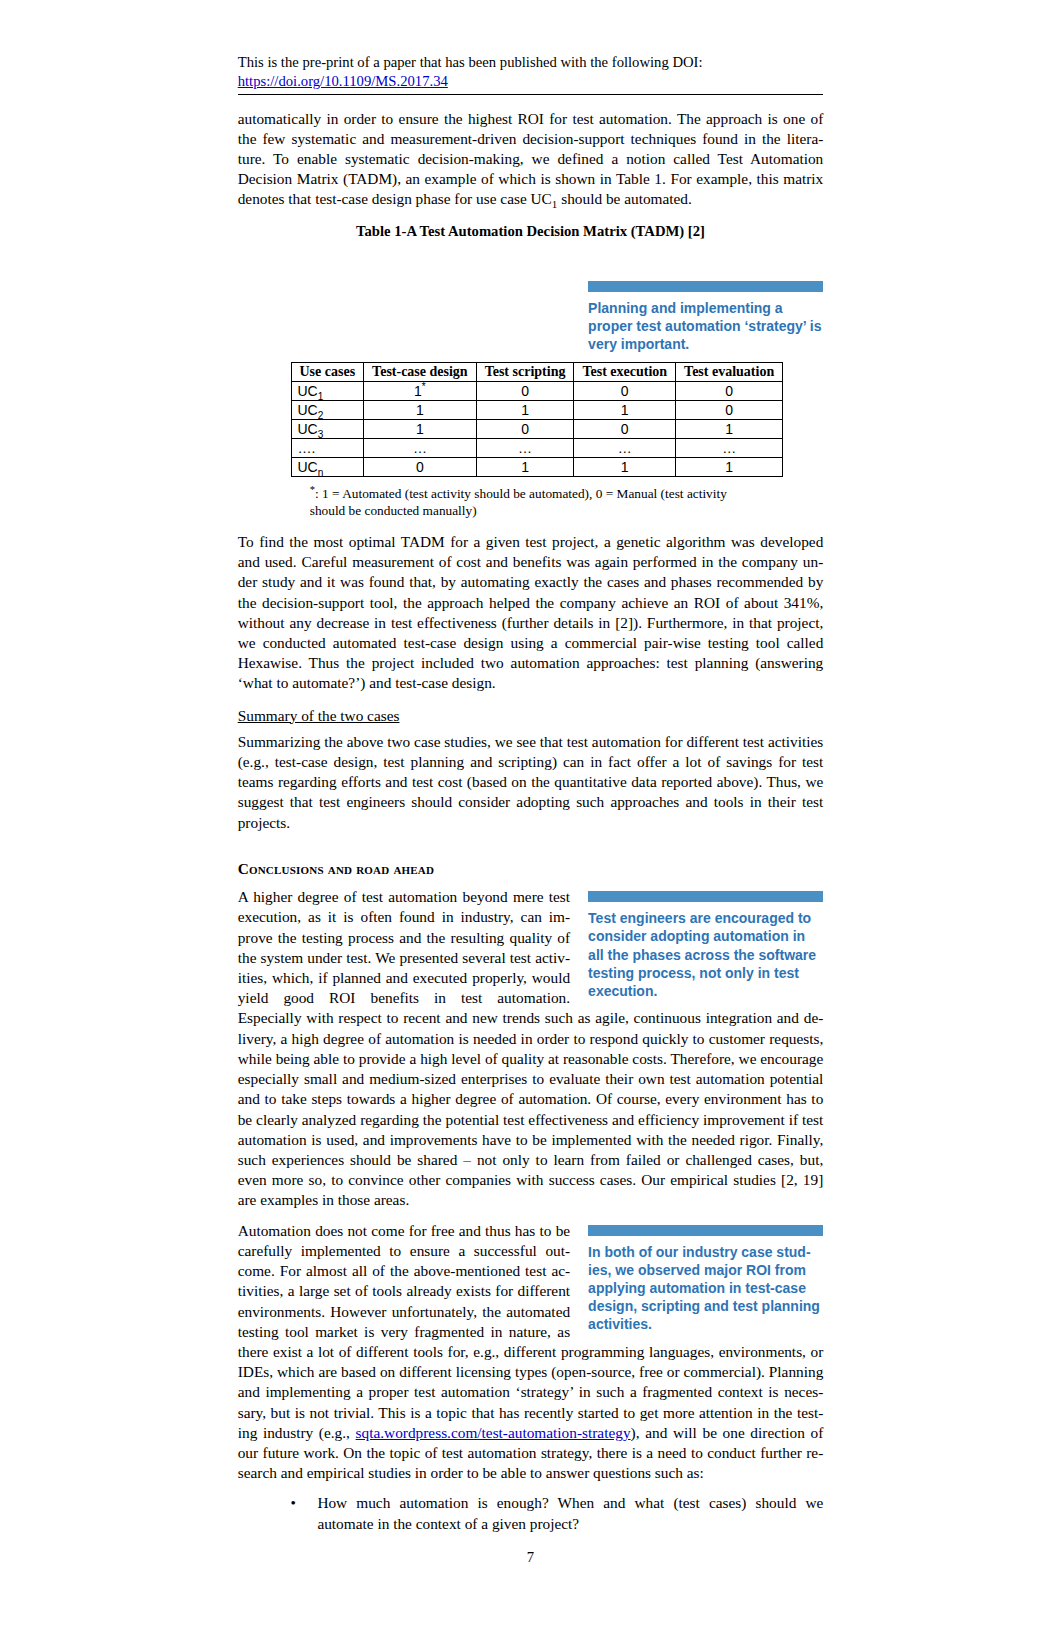This is the pre-print of a paper that has been published with the following DOI: https://doi.org/10.1109/MS.2017.34
automatically in order to ensure the highest ROI for test automation. The approach is one of the few systematic and measurement-driven decision-support techniques found in the literature. To enable systematic decision-making, we defined a notion called Test Automation Decision Matrix (TADM), an example of which is shown in Table 1. For example, this matrix denotes that test-case design phase for use case UC1 should be automated.
Table 1-A Test Automation Decision Matrix (TADM) [2]
Planning and implementing a proper test automation ‘strategy’ is very important.
| Use cases | Test-case design | Test scripting | Test execution | Test evaluation |
| --- | --- | --- | --- | --- |
| UC 1 | 1 * | 0 | 0 | 0 |
| UC 2 | 1 | 1 | 1 | 0 |
| UC 3 | 1 | 0 | 0 | 1 |
| …. | … | … | … | … |
| UC n | 0 | 1 | 1 | 1 |
*: 1 = Automated (test activity should be automated), 0 = Manual (test activity should be conducted manually)
To find the most optimal TADM for a given test project, a genetic algorithm was developed and used. Careful measurement of cost and benefits was again performed in the company under study and it was found that, by automating exactly the cases and phases recommended by the decision-support tool, the approach helped the company achieve an ROI of about 341%, without any decrease in test effectiveness (further details in [2]). Furthermore, in that project, we conducted automated test-case design using a commercial pair-wise testing tool called Hexawise. Thus the project included two automation approaches: test planning (answering ‘what to automate?’) and test-case design.
Summary of the two cases
Summarizing the above two case studies, we see that test automation for different test activities (e.g., test-case design, test planning and scripting) can in fact offer a lot of savings for test teams regarding efforts and test cost (based on the quantitative data reported above). Thus, we suggest that test engineers should consider adopting such approaches and tools in their test projects.
Conclusions and road ahead
Test engineers are encouraged to consider adopting automation in all the phases across the software testing process, not only in test execution.
A higher degree of test automation beyond mere test execution, as it is often found in industry, can improve the testing process and the resulting quality of the system under test. We presented several test activities, which, if planned and executed properly, would yield good ROI benefits in test automation. Especially with respect to recent and new trends such as agile, continuous integration and delivery, a high degree of automation is needed in order to respond quickly to customer requests, while being able to provide a high level of quality at reasonable costs. Therefore, we encourage especially small and medium-sized enterprises to evaluate their own test automation potential and to take steps towards a higher degree of automation. Of course, every environment has to be clearly analyzed regarding the potential test effectiveness and efficiency improvement if test automation is used, and improvements have to be implemented with the needed rigor. Finally, such experiences should be shared – not only to learn from failed or challenged cases, but, even more so, to convince other companies with success cases. Our empirical studies [2, 19] are examples in those areas.
In both of our industry case studies, we observed major ROI from applying automation in test-case design, scripting and test planning activities.
Automation does not come for free and thus has to be carefully implemented to ensure a successful outcome. For almost all of the above-mentioned test activities, a large set of tools already exists for different environments. However unfortunately, the automated testing tool market is very fragmented in nature, as there exist a lot of different tools for, e.g., different programming languages, environments, or IDEs, which are based on different licensing types (open-source, free or commercial). Planning and implementing a proper test automation ‘strategy’ in such a fragmented context is necessary, but is not trivial. This is a topic that has recently started to get more attention in the testing industry (e.g., sqta.wordpress.com/test-automation-strategy), and will be one direction of our future work. On the topic of test automation strategy, there is a need to conduct further research and empirical studies in order to be able to answer questions such as:
How much automation is enough? When and what (test cases) should we automate in the context of a given project?
7